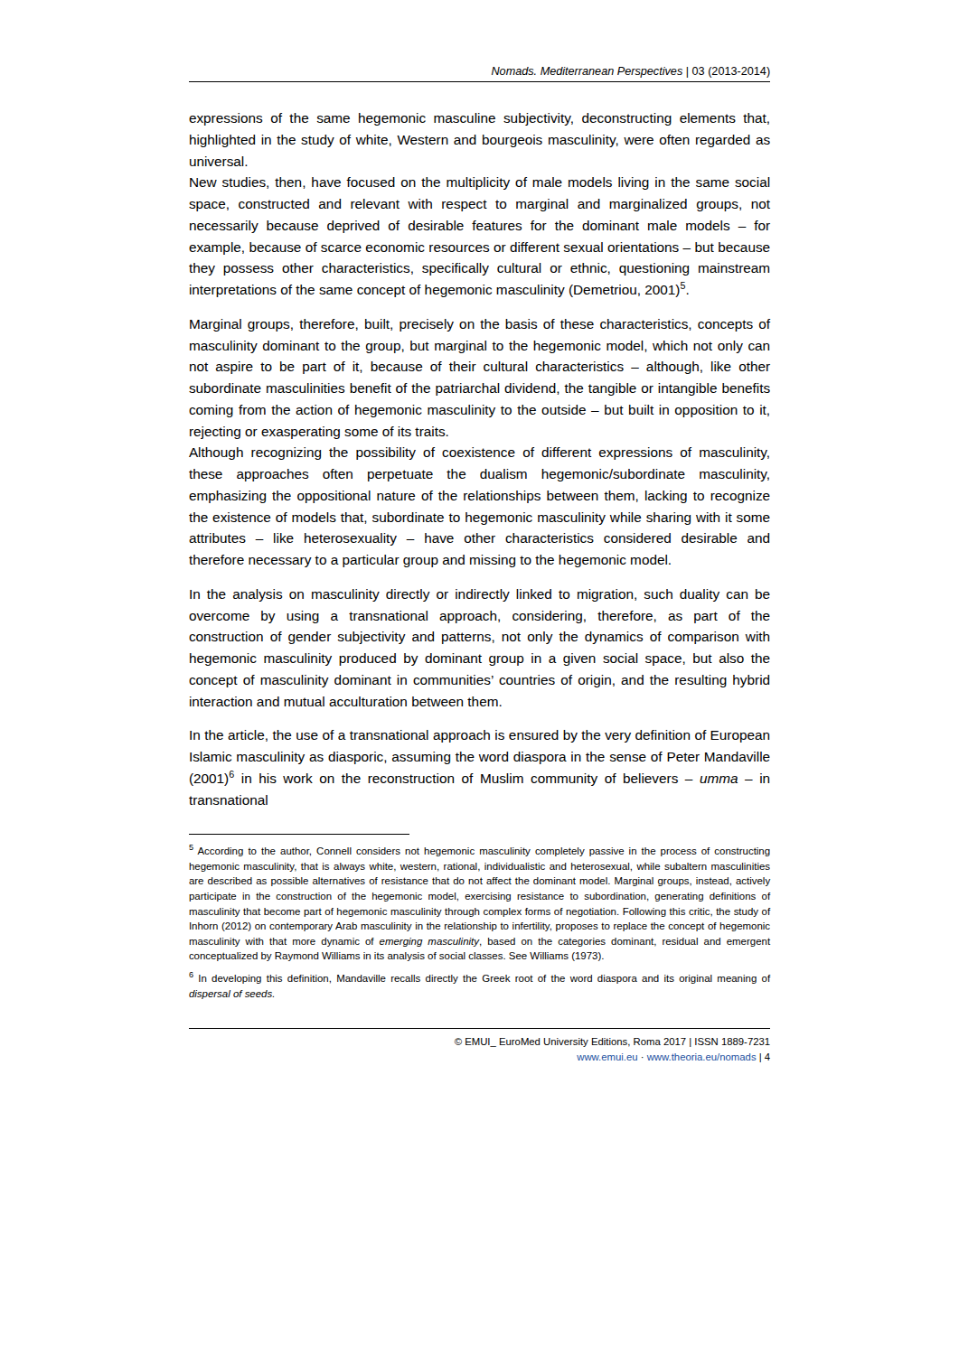Nomads. Mediterranean Perspectives | 03 (2013-2014)
expressions of the same hegemonic masculine subjectivity, deconstructing elements that, highlighted in the study of white, Western and bourgeois masculinity, were often regarded as universal.
New studies, then, have focused on the multiplicity of male models living in the same social space, constructed and relevant with respect to marginal and marginalized groups, not necessarily because deprived of desirable features for the dominant male models – for example, because of scarce economic resources or different sexual orientations – but because they possess other characteristics, specifically cultural or ethnic, questioning mainstream interpretations of the same concept of hegemonic masculinity (Demetriou, 2001)5.
Marginal groups, therefore, built, precisely on the basis of these characteristics, concepts of masculinity dominant to the group, but marginal to the hegemonic model, which not only can not aspire to be part of it, because of their cultural characteristics – although, like other subordinate masculinities benefit of the patriarchal dividend, the tangible or intangible benefits coming from the action of hegemonic masculinity to the outside – but built in opposition to it, rejecting or exasperating some of its traits.
Although recognizing the possibility of coexistence of different expressions of masculinity, these approaches often perpetuate the dualism hegemonic/subordinate masculinity, emphasizing the oppositional nature of the relationships between them, lacking to recognize the existence of models that, subordinate to hegemonic masculinity while sharing with it some attributes – like heterosexuality – have other characteristics considered desirable and therefore necessary to a particular group and missing to the hegemonic model.
In the analysis on masculinity directly or indirectly linked to migration, such duality can be overcome by using a transnational approach, considering, therefore, as part of the construction of gender subjectivity and patterns, not only the dynamics of comparison with hegemonic masculinity produced by dominant group in a given social space, but also the concept of masculinity dominant in communities’ countries of origin, and the resulting hybrid interaction and mutual acculturation between them.
In the article, the use of a transnational approach is ensured by the very definition of European Islamic masculinity as diasporic, assuming the word diaspora in the sense of Peter Mandaville (2001)6 in his work on the reconstruction of Muslim community of believers – umma – in transnational
5 According to the author, Connell considers not hegemonic masculinity completely passive in the process of constructing hegemonic masculinity, that is always white, western, rational, individualistic and heterosexual, while subaltern masculinities are described as possible alternatives of resistance that do not affect the dominant model. Marginal groups, instead, actively participate in the construction of the hegemonic model, exercising resistance to subordination, generating definitions of masculinity that become part of hegemonic masculinity through complex forms of negotiation. Following this critic, the study of Inhorn (2012) on contemporary Arab masculinity in the relationship to infertility, proposes to replace the concept of hegemonic masculinity with that more dynamic of emerging masculinity, based on the categories dominant, residual and emergent conceptualized by Raymond Williams in its analysis of social classes. See Williams (1973).
6 In developing this definition, Mandaville recalls directly the Greek root of the word diaspora and its original meaning of dispersal of seeds.
© EMUI_ EuroMed University Editions, Roma 2017 | ISSN 1889-7231
www.emui.eu · www.theoria.eu/nomads | 4